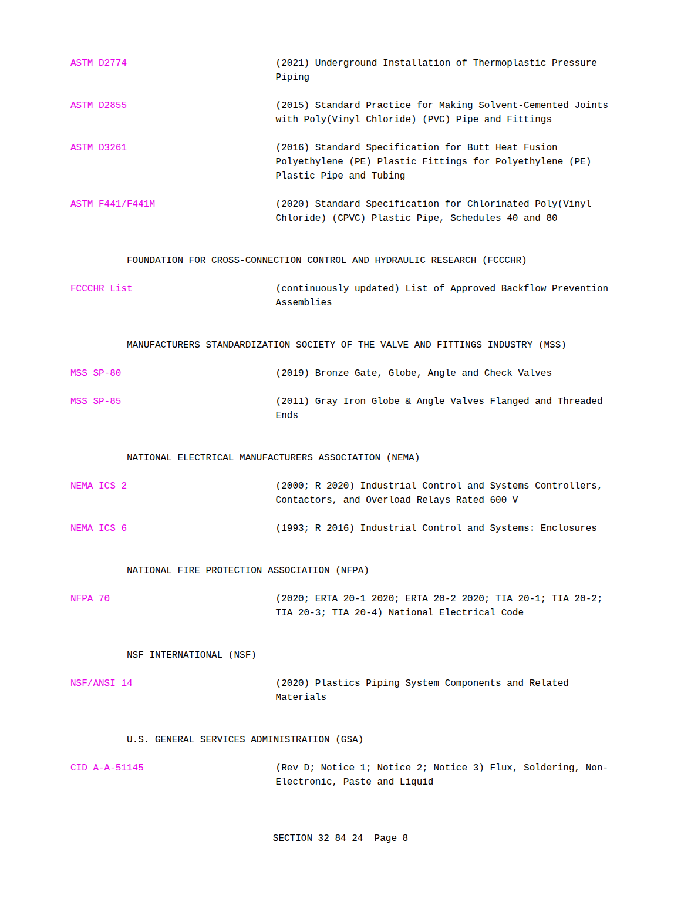| ASTM D2774 | (2021) Underground Installation of Thermoplastic Pressure Piping |
| ASTM D2855 | (2015) Standard Practice for Making Solvent-Cemented Joints with Poly(Vinyl Chloride) (PVC) Pipe and Fittings |
| ASTM D3261 | (2016) Standard Specification for Butt Heat Fusion Polyethylene (PE) Plastic Fittings for Polyethylene (PE) Plastic Pipe and Tubing |
| ASTM F441/F441M | (2020) Standard Specification for Chlorinated Poly(Vinyl Chloride) (CPVC) Plastic Pipe, Schedules 40 and 80 |
FOUNDATION FOR CROSS-CONNECTION CONTROL AND HYDRAULIC RESEARCH (FCCCHR)
| FCCCHR List | (continuously updated) List of Approved Backflow Prevention Assemblies |
MANUFACTURERS STANDARDIZATION SOCIETY OF THE VALVE AND FITTINGS INDUSTRY (MSS)
| MSS SP-80 | (2019) Bronze Gate, Globe, Angle and Check Valves |
| MSS SP-85 | (2011) Gray Iron Globe & Angle Valves Flanged and Threaded Ends |
NATIONAL ELECTRICAL MANUFACTURERS ASSOCIATION (NEMA)
| NEMA ICS 2 | (2000; R 2020) Industrial Control and Systems Controllers, Contactors, and Overload Relays Rated 600 V |
| NEMA ICS 6 | (1993; R 2016) Industrial Control and Systems: Enclosures |
NATIONAL FIRE PROTECTION ASSOCIATION (NFPA)
| NFPA 70 | (2020; ERTA 20-1 2020; ERTA 20-2 2020; TIA 20-1; TIA 20-2; TIA 20-3; TIA 20-4) National Electrical Code |
NSF INTERNATIONAL (NSF)
| NSF/ANSI 14 | (2020) Plastics Piping System Components and Related Materials |
U.S. GENERAL SERVICES ADMINISTRATION (GSA)
| CID A-A-51145 | (Rev D; Notice 1; Notice 2; Notice 3) Flux, Soldering, Non-Electronic, Paste and Liquid |
SECTION 32 84 24 Page 8